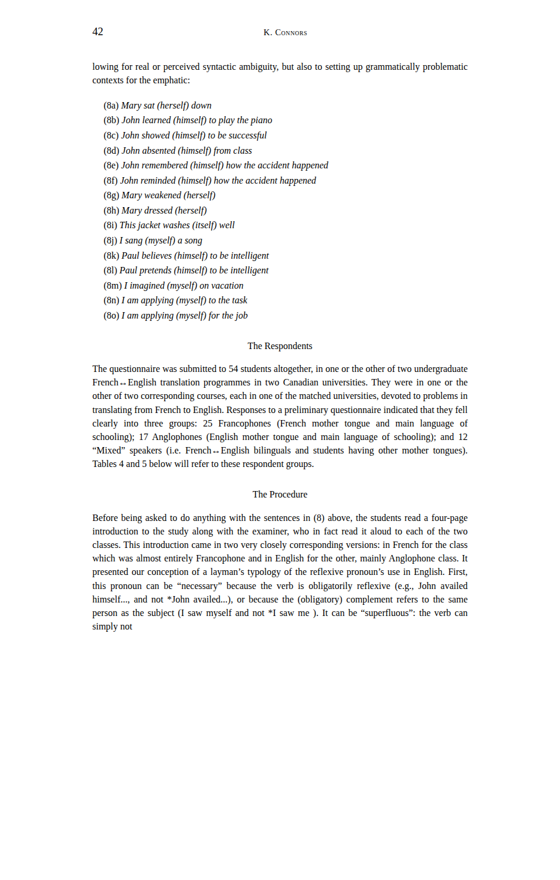42 K. Connors
lowing for real or perceived syntactic ambiguity, but also to setting up grammatically problematic contexts for the emphatic:
(8a) Mary sat (herself) down
(8b) John learned (himself) to play the piano
(8c) John showed (himself) to be successful
(8d) John absented (himself) from class
(8e) John remembered (himself) how the accident happened
(8f) John reminded (himself) how the accident happened
(8g) Mary weakened (herself)
(8h) Mary dressed (herself)
(8i) This jacket washes (itself) well
(8j) I sang (myself) a song
(8k) Paul believes (himself) to be intelligent
(8l) Paul pretends (himself) to be intelligent
(8m) I imagined (myself) on vacation
(8n) I am applying (myself) to the task
(8o) I am applying (myself) for the job
The Respondents
The questionnaire was submitted to 54 students altogether, in one or the other of two undergraduate French↔English translation programmes in two Canadian universities. They were in one or the other of two corresponding courses, each in one of the matched universities, devoted to problems in translating from French to English. Responses to a preliminary questionnaire indicated that they fell clearly into three groups: 25 Francophones (French mother tongue and main language of schooling); 17 Anglophones (English mother tongue and main language of schooling); and 12 “Mixed” speakers (i.e. French↔English bilinguals and students having other mother tongues). Tables 4 and 5 below will refer to these respondent groups.
The Procedure
Before being asked to do anything with the sentences in (8) above, the students read a four-page introduction to the study along with the examiner, who in fact read it aloud to each of the two classes. This introduction came in two very closely corresponding versions: in French for the class which was almost entirely Francophone and in English for the other, mainly Anglophone class. It presented our conception of a layman’s typology of the reflexive pronoun’s use in English. First, this pronoun can be “necessary” because the verb is obligatorily reflexive (e.g., John availed himself..., and not *John availed...), or because the (obligatory) complement refers to the same person as the subject (I saw myself and not *I saw me ). It can be “superfluous”: the verb can simply not